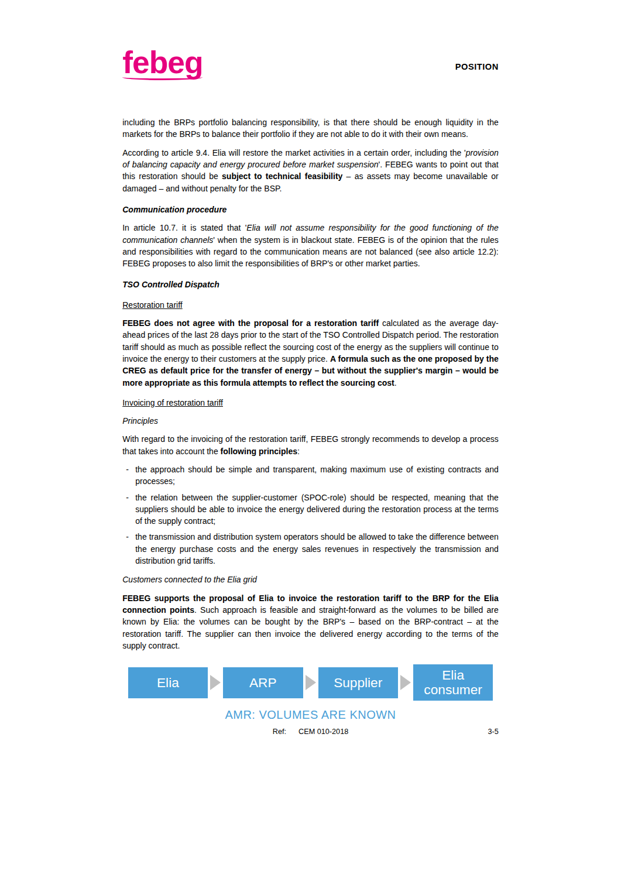febeg
POSITION
including the BRPs portfolio balancing responsibility, is that there should be enough liquidity in the markets for the BRPs to balance their portfolio if they are not able to do it with their own means.
According to article 9.4. Elia will restore the market activities in a certain order, including the 'provision of balancing capacity and energy procured before market suspension'. FEBEG wants to point out that this restoration should be subject to technical feasibility – as assets may become unavailable or damaged – and without penalty for the BSP.
Communication procedure
In article 10.7. it is stated that 'Elia will not assume responsibility for the good functioning of the communication channels' when the system is in blackout state. FEBEG is of the opinion that the rules and responsibilities with regard to the communication means are not balanced (see also article 12.2): FEBEG proposes to also limit the responsibilities of BRP's or other market parties.
TSO Controlled Dispatch
Restoration tariff
FEBEG does not agree with the proposal for a restoration tariff calculated as the average day-ahead prices of the last 28 days prior to the start of the TSO Controlled Dispatch period. The restoration tariff should as much as possible reflect the sourcing cost of the energy as the suppliers will continue to invoice the energy to their customers at the supply price. A formula such as the one proposed by the CREG as default price for the transfer of energy – but without the supplier's margin – would be more appropriate as this formula attempts to reflect the sourcing cost.
Invoicing of restoration tariff
Principles
With regard to the invoicing of the restoration tariff, FEBEG strongly recommends to develop a process that takes into account the following principles:
the approach should be simple and transparent, making maximum use of existing contracts and processes;
the relation between the supplier-customer (SPOC-role) should be respected, meaning that the suppliers should be able to invoice the energy delivered during the restoration process at the terms of the supply contract;
the transmission and distribution system operators should be allowed to take the difference between the energy purchase costs and the energy sales revenues in respectively the transmission and distribution grid tariffs.
Customers connected to the Elia grid
FEBEG supports the proposal of Elia to invoice the restoration tariff to the BRP for the Elia connection points. Such approach is feasible and straight-forward as the volumes to be billed are known by Elia: the volumes can be bought by the BRP's – based on the BRP-contract – at the restoration tariff. The supplier can then invoice the delivered energy according to the terms of the supply contract.
Elia
ARP
Supplier
Elia
consumer
AMR: VOLUMES ARE KNOWN
Ref: CEM 010-2018 3-5